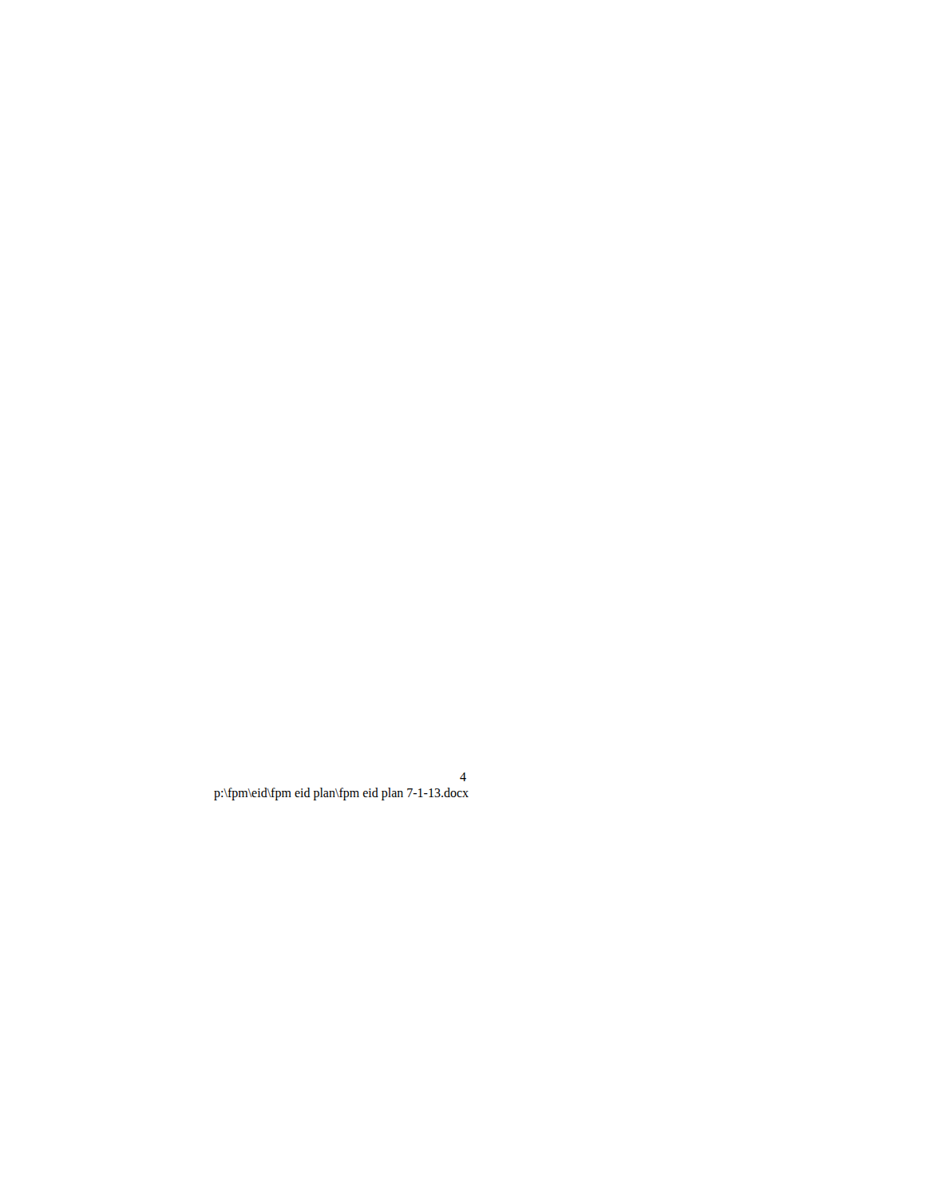4
p:\fpm\eid\fpm eid plan\fpm eid plan 7-1-13.docx